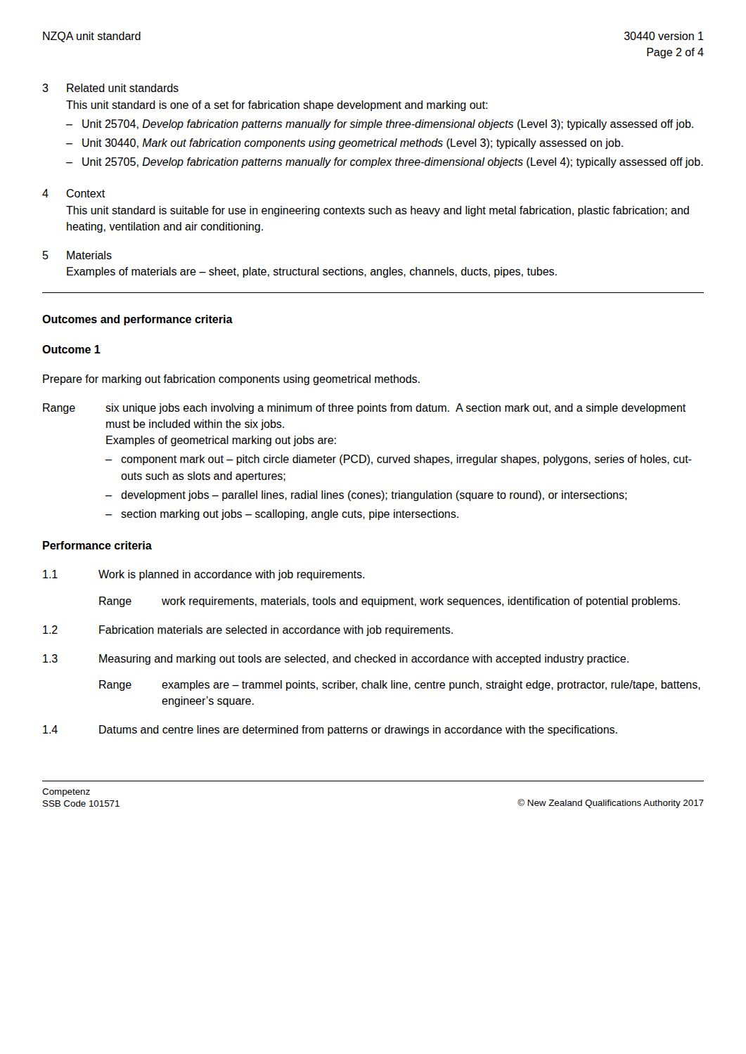NZQA unit standard
30440 version 1
Page 2 of 4
3
Related unit standards
This unit standard is one of a set for fabrication shape development and marking out:
Unit 25704, Develop fabrication patterns manually for simple three-dimensional objects (Level 3); typically assessed off job.
Unit 30440, Mark out fabrication components using geometrical methods (Level 3); typically assessed on job.
Unit 25705, Develop fabrication patterns manually for complex three-dimensional objects (Level 4); typically assessed off job.
4
Context
This unit standard is suitable for use in engineering contexts such as heavy and light metal fabrication, plastic fabrication; and heating, ventilation and air conditioning.
5
Materials
Examples of materials are – sheet, plate, structural sections, angles, channels, ducts, pipes, tubes.
Outcomes and performance criteria
Outcome 1
Prepare for marking out fabrication components using geometrical methods.
Range
six unique jobs each involving a minimum of three points from datum. A section mark out, and a simple development must be included within the six jobs.
Examples of geometrical marking out jobs are:
component mark out – pitch circle diameter (PCD), curved shapes, irregular shapes, polygons, series of holes, cut-outs such as slots and apertures;
development jobs – parallel lines, radial lines (cones); triangulation (square to round), or intersections;
section marking out jobs – scalloping, angle cuts, pipe intersections.
Performance criteria
1.1
Work is planned in accordance with job requirements.
Range
work requirements, materials, tools and equipment, work sequences, identification of potential problems.
1.2
Fabrication materials are selected in accordance with job requirements.
1.3
Measuring and marking out tools are selected, and checked in accordance with accepted industry practice.
Range
examples are – trammel points, scriber, chalk line, centre punch, straight edge, protractor, rule/tape, battens, engineer’s square.
1.4
Datums and centre lines are determined from patterns or drawings in accordance with the specifications.
Competenz
SSB Code 101571
© New Zealand Qualifications Authority 2017